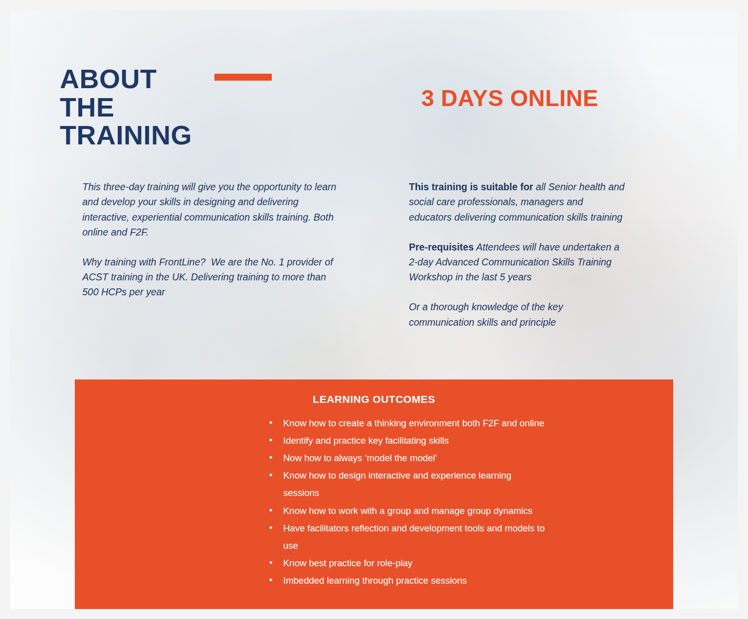About
the
Training
3 DAYS ONLINE
This three-day training will give you the opportunity to learn and develop your skills in designing and delivering interactive, experiential communication skills training. Both online and F2F.
Why training with FrontLine? We are the No. 1 provider of ACST training in the UK. Delivering training to more than 500 HCPs per year
This training is suitable for all Senior health and social care professionals, managers and educators delivering communication skills training
Pre-requisites Attendees will have undertaken a 2-day Advanced Communication Skills Training Workshop in the last 5 years
Or a thorough knowledge of the key communication skills and principle
LEARNING OUTCOMES
Know how to create a thinking environment both F2F and online
Identify and practice key facilitating skills
Now how to always ‘model the model’
Know how to design interactive and experience learning sessions
Know how to work with a group and manage group dynamics
Have facilitators reflection and development tools and models to use
Know best practice for role-play
Imbedded learning through practice sessions